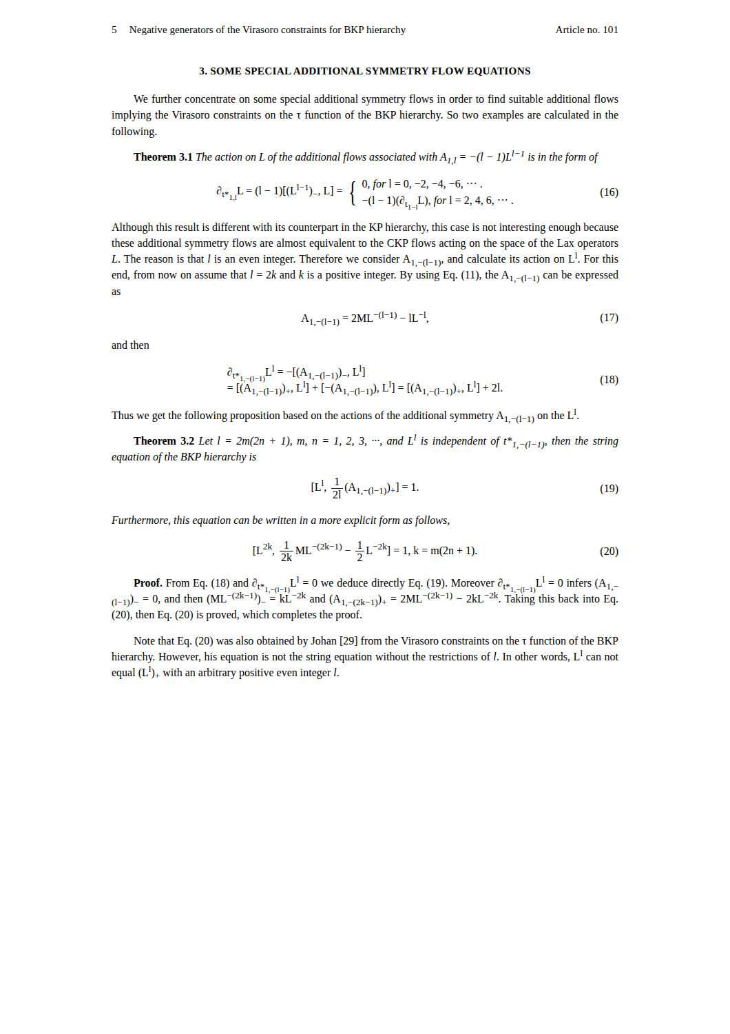5 Negative generators of the Virasoro constraints for BKP hierarchy Article no. 101
3. Some special additional symmetry flow equations
We further concentrate on some special additional symmetry flows in order to find suitable additional flows implying the Virasoro constraints on the τ function of the BKP hierarchy. So two examples are calculated in the following.
Theorem 3.1 The action on L of the additional flows associated with A1,l = −(l − 1)Ll−1 is in the form of
∂t*1,lL = (l − 1)[(Ll−1)−, L] = {
0, for l = 0, −2, −4, −6, ··· .
−(l − 1)(∂t1−lL), for l = 2, 4, 6, ··· .
(16)
Although this result is different with its counterpart in the KP hierarchy, this case is not interesting enough because these additional symmetry flows are almost equivalent to the CKP flows acting on the space of the Lax operators L. The reason is that l is an even integer. Therefore we consider A1,−(l−1), and calculate its action on Ll. For this end, from now on assume that l = 2k and k is a positive integer. By using Eq. (11), the A1,−(l−1) can be expressed as
A1,−(l−1) = 2ML−(l−1) − lL−l, (17)
and then
∂t*1,−(l−1)Ll = −[(A1,−(l−1))−, Ll]
= [(A1,−(l−1))+, Ll] + [−(A1,−(l−1)), Ll] = [(A1,−(l−1))+, Ll] + 2l.
(18)
Thus we get the following proposition based on the actions of the additional symmetry A1,−(l−1) on the Ll.
Theorem 3.2 Let l = 2m(2n + 1), m, n = 1, 2, 3, ···, and Ll is independent of t*1,−(l−1), then the string equation of the BKP hierarchy is
[Ll, 12l(A1,−(l−1))+] = 1. (19)
Furthermore, this equation can be written in a more explicit form as follows,
[L2k, 12k ML−(2k−1) − 12 L−2k] = 1, k = m(2n + 1). (20)
Proof. From Eq. (18) and ∂t*1,−(l−1)Ll = 0 we deduce directly Eq. (19). Moreover ∂t*1,−(l−1)Ll = 0 infers (A1,−(l−1))− = 0, and then (ML−(2k−1))− = kL−2k and (A1,−(2k−1))+ = 2ML−(2k−1) − 2kL−2k. Taking this back into Eq. (20), then Eq. (20) is proved, which completes the proof.
Note that Eq. (20) was also obtained by Johan [29] from the Virasoro constraints on the τ function of the BKP hierarchy. However, his equation is not the string equation without the restrictions of l. In other words, Ll can not equal (Ll)+ with an arbitrary positive even integer l.